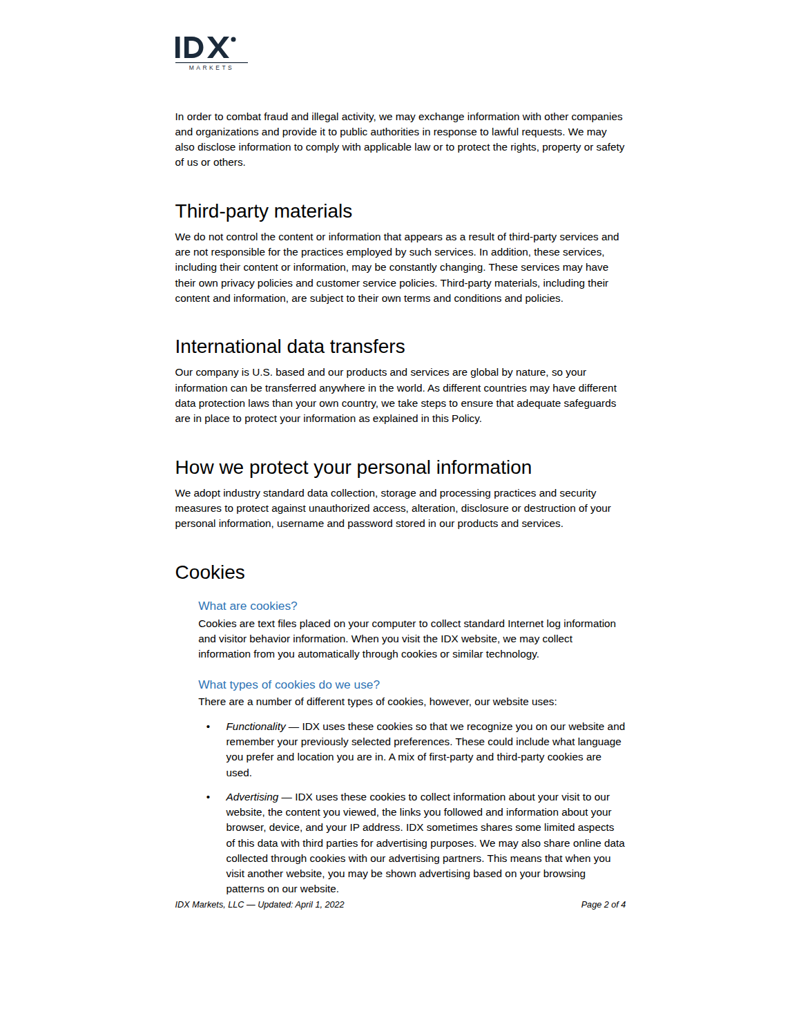MARKETS
In order to combat fraud and illegal activity, we may exchange information with other companies and organizations and provide it to public authorities in response to lawful requests. We may also disclose information to comply with applicable law or to protect the rights, property or safety of us or others.
Third-party materials
We do not control the content or information that appears as a result of third-party services and are not responsible for the practices employed by such services. In addition, these services, including their content or information, may be constantly changing. These services may have their own privacy policies and customer service policies. Third-party materials, including their content and information, are subject to their own terms and conditions and policies.
International data transfers
Our company is U.S. based and our products and services are global by nature, so your information can be transferred anywhere in the world. As different countries may have different data protection laws than your own country, we take steps to ensure that adequate safeguards are in place to protect your information as explained in this Policy.
How we protect your personal information
We adopt industry standard data collection, storage and processing practices and security measures to protect against unauthorized access, alteration, disclosure or destruction of your personal information, username and password stored in our products and services.
Cookies
What are cookies?
Cookies are text files placed on your computer to collect standard Internet log information and visitor behavior information. When you visit the IDX website, we may collect information from you automatically through cookies or similar technology.
What types of cookies do we use?
There are a number of different types of cookies, however, our website uses:
Functionality — IDX uses these cookies so that we recognize you on our website and remember your previously selected preferences. These could include what language you prefer and location you are in. A mix of first-party and third-party cookies are used.
Advertising — IDX uses these cookies to collect information about your visit to our website, the content you viewed, the links you followed and information about your browser, device, and your IP address. IDX sometimes shares some limited aspects of this data with third parties for advertising purposes. We may also share online data collected through cookies with our advertising partners. This means that when you visit another website, you may be shown advertising based on your browsing patterns on our website.
IDX Markets, LLC — Updated: April 1, 2022 Page 2 of 4